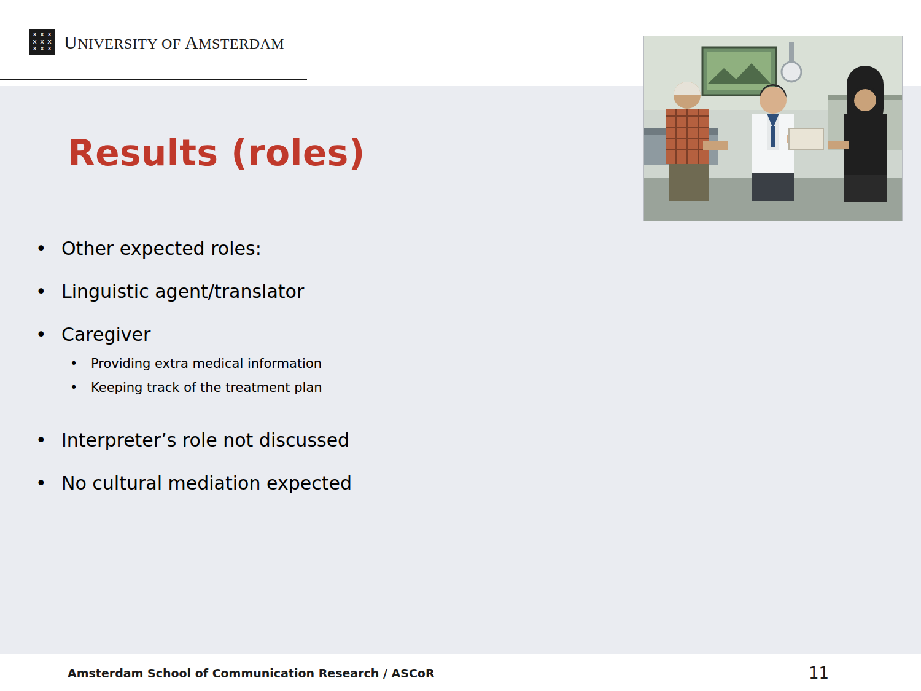x x x x x x x x x
UNIVERSITY OF AMSTERDAM
Results (roles)
Other expected roles:
Linguistic agent/translator
Caregiver
Providing extra medical information
Keeping track of the treatment plan
Interpreter’s role not discussed
No cultural mediation expected
Amsterdam School of Communication Research / ASCoR
11